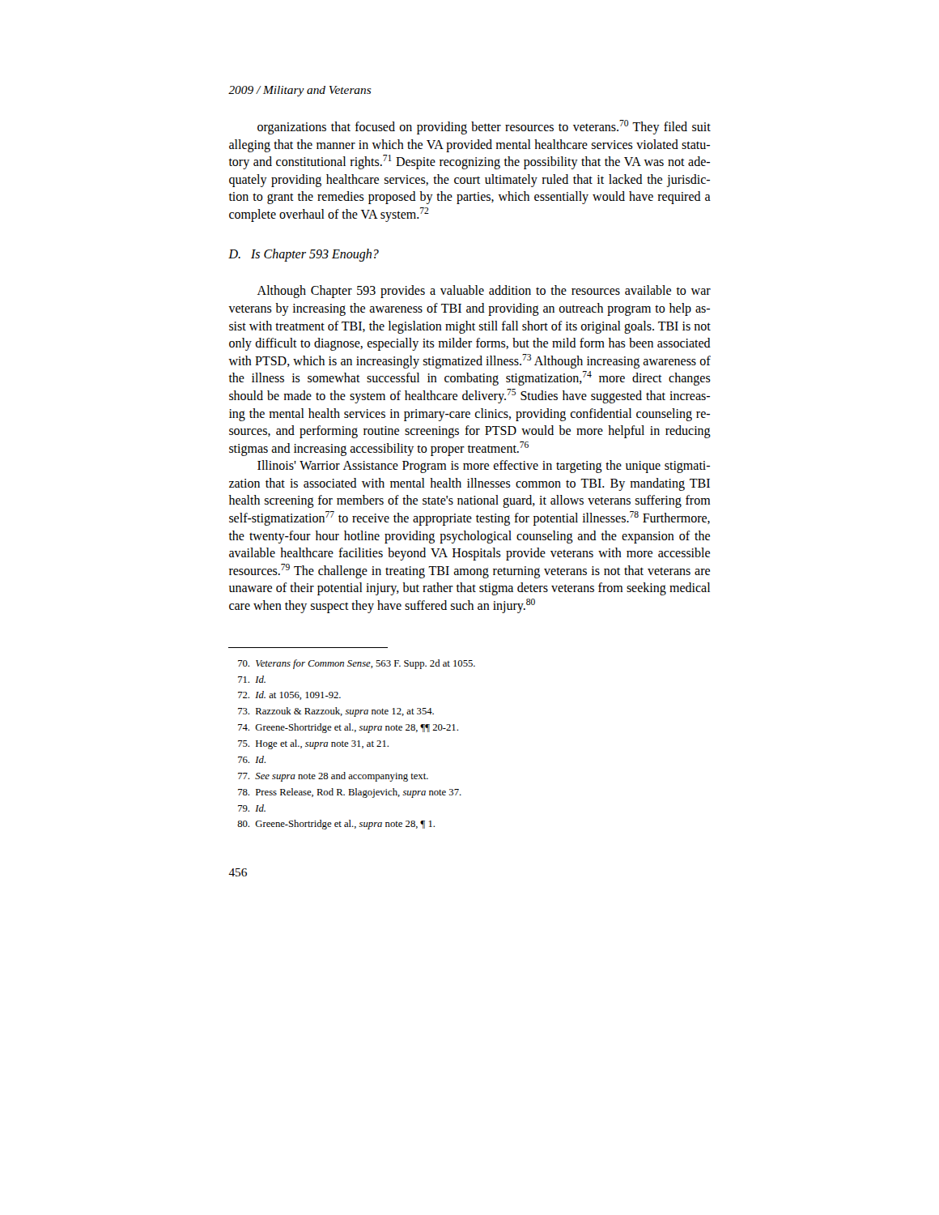2009 / Military and Veterans
organizations that focused on providing better resources to veterans.70 They filed suit alleging that the manner in which the VA provided mental healthcare services violated statutory and constitutional rights.71 Despite recognizing the possibility that the VA was not adequately providing healthcare services, the court ultimately ruled that it lacked the jurisdiction to grant the remedies proposed by the parties, which essentially would have required a complete overhaul of the VA system.72
D. Is Chapter 593 Enough?
Although Chapter 593 provides a valuable addition to the resources available to war veterans by increasing the awareness of TBI and providing an outreach program to help assist with treatment of TBI, the legislation might still fall short of its original goals. TBI is not only difficult to diagnose, especially its milder forms, but the mild form has been associated with PTSD, which is an increasingly stigmatized illness.73 Although increasing awareness of the illness is somewhat successful in combating stigmatization,74 more direct changes should be made to the system of healthcare delivery.75 Studies have suggested that increasing the mental health services in primary-care clinics, providing confidential counseling resources, and performing routine screenings for PTSD would be more helpful in reducing stigmas and increasing accessibility to proper treatment.76
Illinois' Warrior Assistance Program is more effective in targeting the unique stigmatization that is associated with mental health illnesses common to TBI. By mandating TBI health screening for members of the state's national guard, it allows veterans suffering from self-stigmatization77 to receive the appropriate testing for potential illnesses.78 Furthermore, the twenty-four hour hotline providing psychological counseling and the expansion of the available healthcare facilities beyond VA Hospitals provide veterans with more accessible resources.79 The challenge in treating TBI among returning veterans is not that veterans are unaware of their potential injury, but rather that stigma deters veterans from seeking medical care when they suspect they have suffered such an injury.80
70. Veterans for Common Sense, 563 F. Supp. 2d at 1055.
71. Id.
72. Id. at 1056, 1091-92.
73. Razzouk & Razzouk, supra note 12, at 354.
74. Greene-Shortridge et al., supra note 28, ¶¶ 20-21.
75. Hoge et al., supra note 31, at 21.
76. Id.
77. See supra note 28 and accompanying text.
78. Press Release, Rod R. Blagojevich, supra note 37.
79. Id.
80. Greene-Shortridge et al., supra note 28, ¶ 1.
456